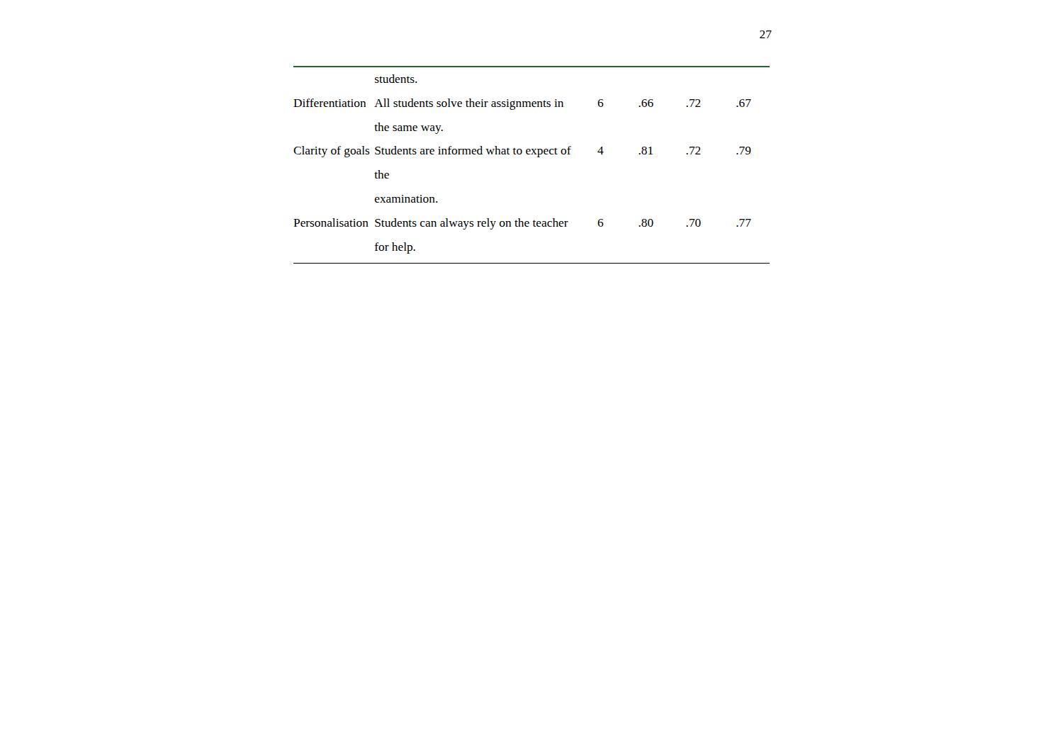27
| | students. | | | | |
| Differentiation | All students solve their assignments in the same way. | 6 | .66 | .72 | .67 |
| Clarity of goals | Students are informed what to expect of the | 4 | .81 | .72 | .79 |
| | examination. | | | | |
| Personalisation | Students can always rely on the teacher for help. | 6 | .80 | .70 | .77 |